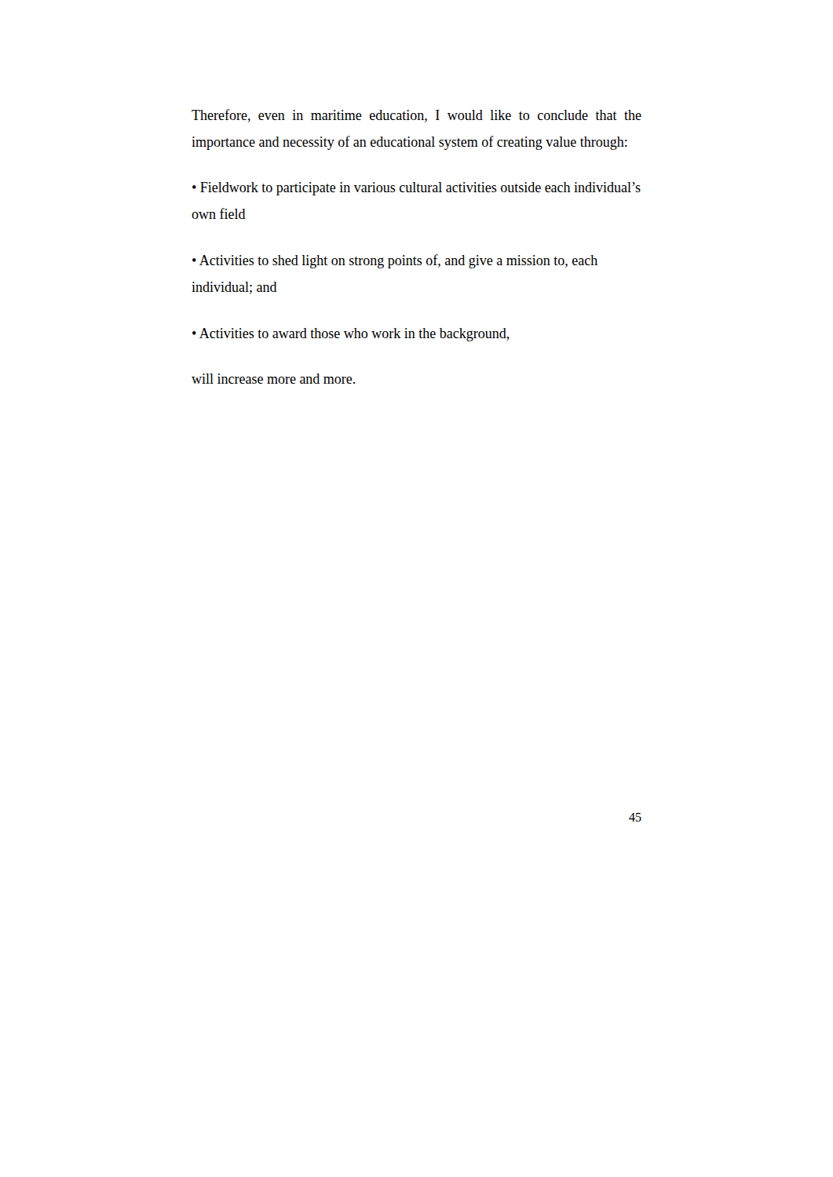Therefore, even in maritime education, I would like to conclude that the importance and necessity of an educational system of creating value through:
• Fieldwork to participate in various cultural activities outside each individual’s own field
• Activities to shed light on strong points of, and give a mission to, each individual; and
• Activities to award those who work in the background,
will increase more and more.
45